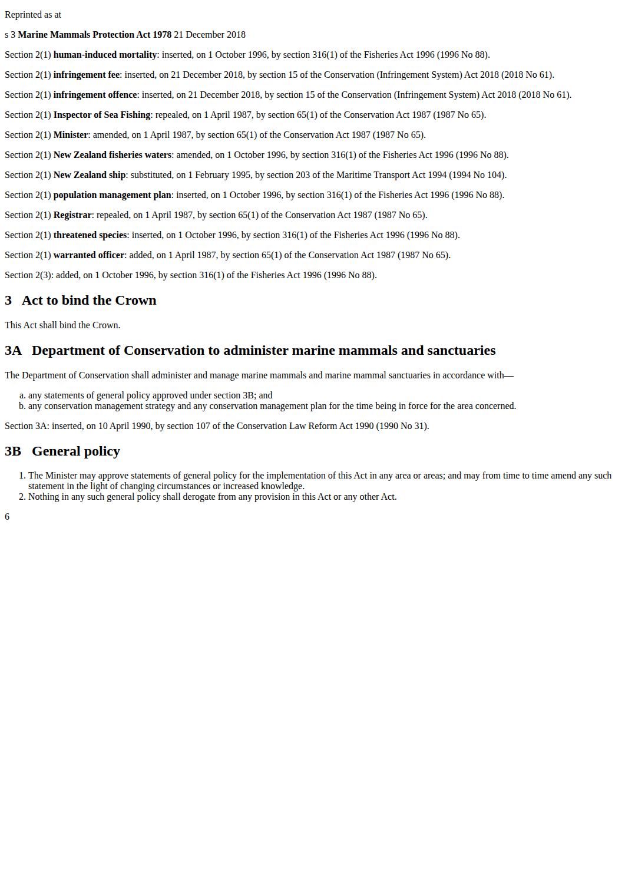Reprinted as at
s 3 Marine Mammals Protection Act 1978 21 December 2018
Section 2(1) human-induced mortality: inserted, on 1 October 1996, by section 316(1) of the Fisheries Act 1996 (1996 No 88).
Section 2(1) infringement fee: inserted, on 21 December 2018, by section 15 of the Conservation (Infringement System) Act 2018 (2018 No 61).
Section 2(1) infringement offence: inserted, on 21 December 2018, by section 15 of the Conservation (Infringement System) Act 2018 (2018 No 61).
Section 2(1) Inspector of Sea Fishing: repealed, on 1 April 1987, by section 65(1) of the Conservation Act 1987 (1987 No 65).
Section 2(1) Minister: amended, on 1 April 1987, by section 65(1) of the Conservation Act 1987 (1987 No 65).
Section 2(1) New Zealand fisheries waters: amended, on 1 October 1996, by section 316(1) of the Fisheries Act 1996 (1996 No 88).
Section 2(1) New Zealand ship: substituted, on 1 February 1995, by section 203 of the Maritime Transport Act 1994 (1994 No 104).
Section 2(1) population management plan: inserted, on 1 October 1996, by section 316(1) of the Fisheries Act 1996 (1996 No 88).
Section 2(1) Registrar: repealed, on 1 April 1987, by section 65(1) of the Conservation Act 1987 (1987 No 65).
Section 2(1) threatened species: inserted, on 1 October 1996, by section 316(1) of the Fisheries Act 1996 (1996 No 88).
Section 2(1) warranted officer: added, on 1 April 1987, by section 65(1) of the Conservation Act 1987 (1987 No 65).
Section 2(3): added, on 1 October 1996, by section 316(1) of the Fisheries Act 1996 (1996 No 88).
3 Act to bind the Crown
This Act shall bind the Crown.
3A Department of Conservation to administer marine mammals and sanctuaries
The Department of Conservation shall administer and manage marine mammals and marine mammal sanctuaries in accordance with—
any statements of general policy approved under section 3B; and
any conservation management strategy and any conservation management plan for the time being in force for the area concerned.
Section 3A: inserted, on 10 April 1990, by section 107 of the Conservation Law Reform Act 1990 (1990 No 31).
3B General policy
The Minister may approve statements of general policy for the implementation of this Act in any area or areas; and may from time to time amend any such statement in the light of changing circumstances or increased knowledge.
Nothing in any such general policy shall derogate from any provision in this Act or any other Act.
6